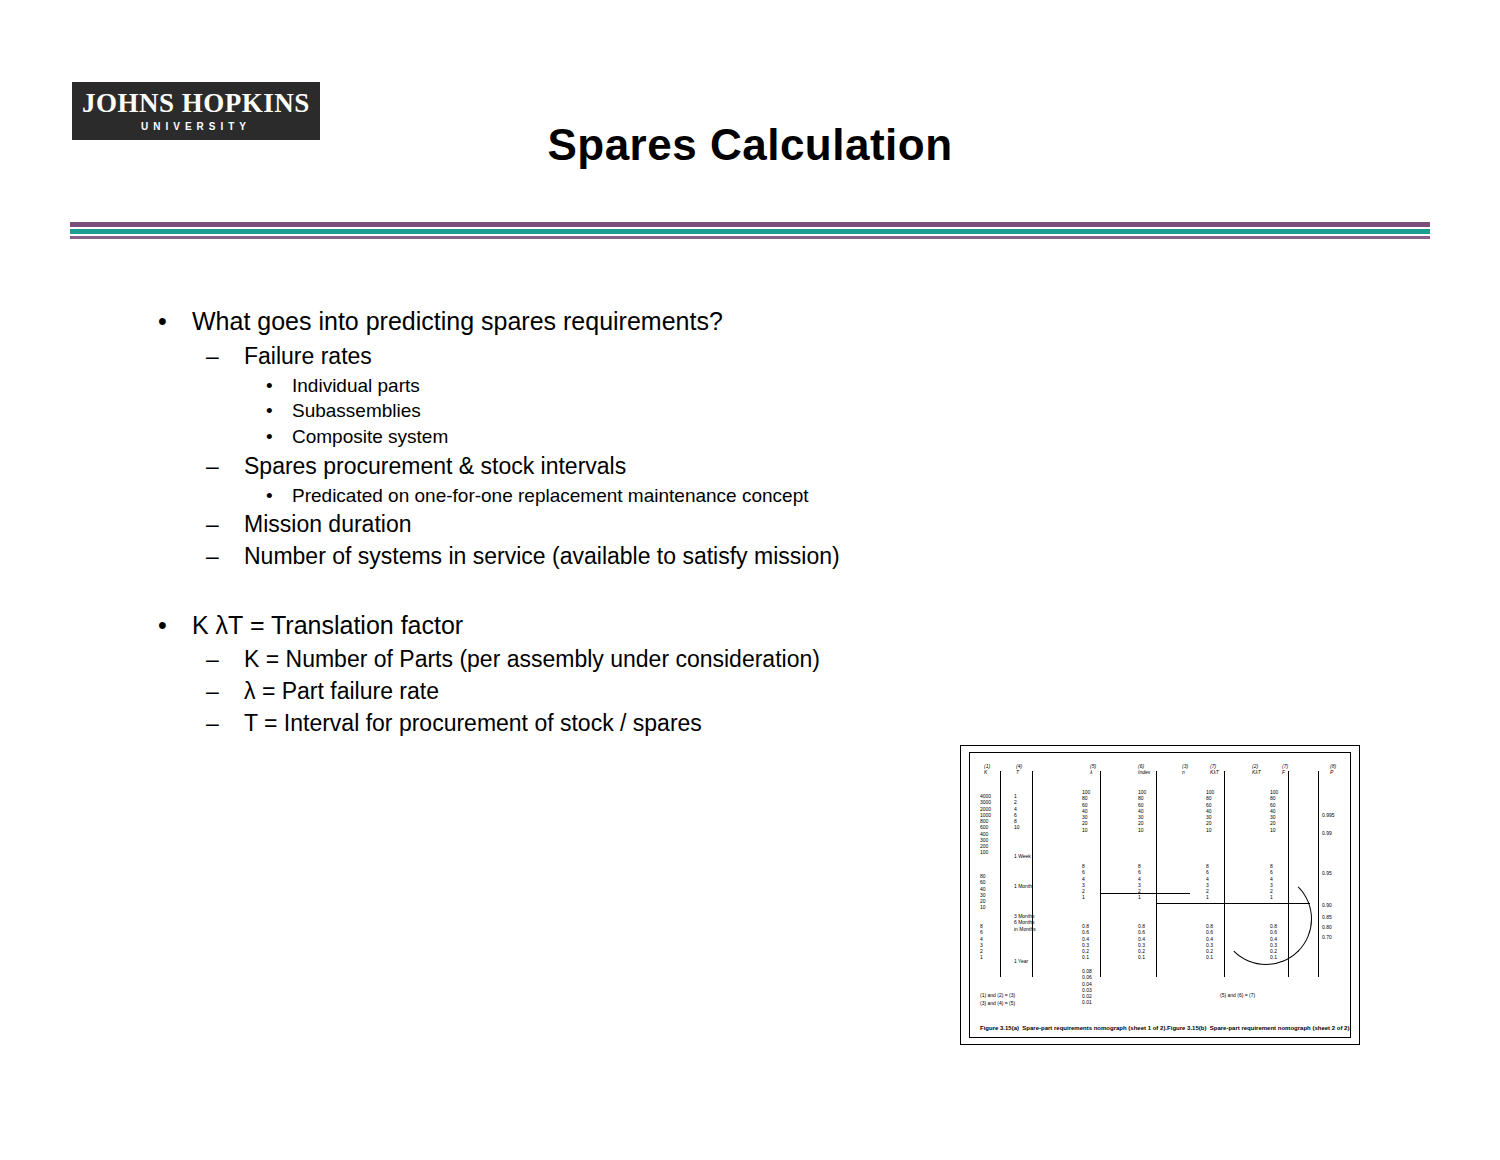JOHNS HOPKINS
UNIVERSITY
Spares Calculation
What goes into predicting spares requirements?
Failure rates
Individual parts
Subassemblies
Composite system
Spares procurement & stock intervals
Predicated on one-for-one replacement maintenance concept
Mission duration
Number of systems in service (available to satisfy mission)
K λT = Translation factor
K = Number of Parts (per assembly under consideration)
λ = Part failure rate
T = Interval for procurement of stock / spares
(1)
K
(4)
T
(5)
λ
(6)
Index
(3)
n
(7)
KλT
(2)
KλT
(7)
F
(8)
P
4000
3000
2000
1000
800
600
400
300
200
100
80
60
40
30
20
10
8
6
4
3
2
1
1
2
4
6
8
10
1 Week
1 Month
3 Months
6 Months
in Months
1 Year
100
80
60
40
30
20
10
8
6
4
3
2
1
0.8
0.6
0.4
0.3
0.2
0.1
0.08
0.06
0.04
0.03
0.02
0.01
100
80
60
40
30
20
10
8
6
4
3
2
1
0.8
0.6
0.4
0.3
0.2
0.1
100
80
60
40
30
20
10
8
6
4
3
2
1
0.8
0.6
0.4
0.3
0.2
0.1
100
80
60
40
30
20
10
8
6
4
3
2
1
0.8
0.6
0.4
0.3
0.2
0.1
0.995
0.99
0.95
0.90
0.85
0.80
0.70
(1) and (2) = (3)
(3) and (4) = (5)
(5) and (6) = (7)
Figure 3.15(a) Spare-part requirements nomograph (sheet 1 of 2). Figure 3.15(b) Spare-part requirement nomograph (sheet 2 of 2).